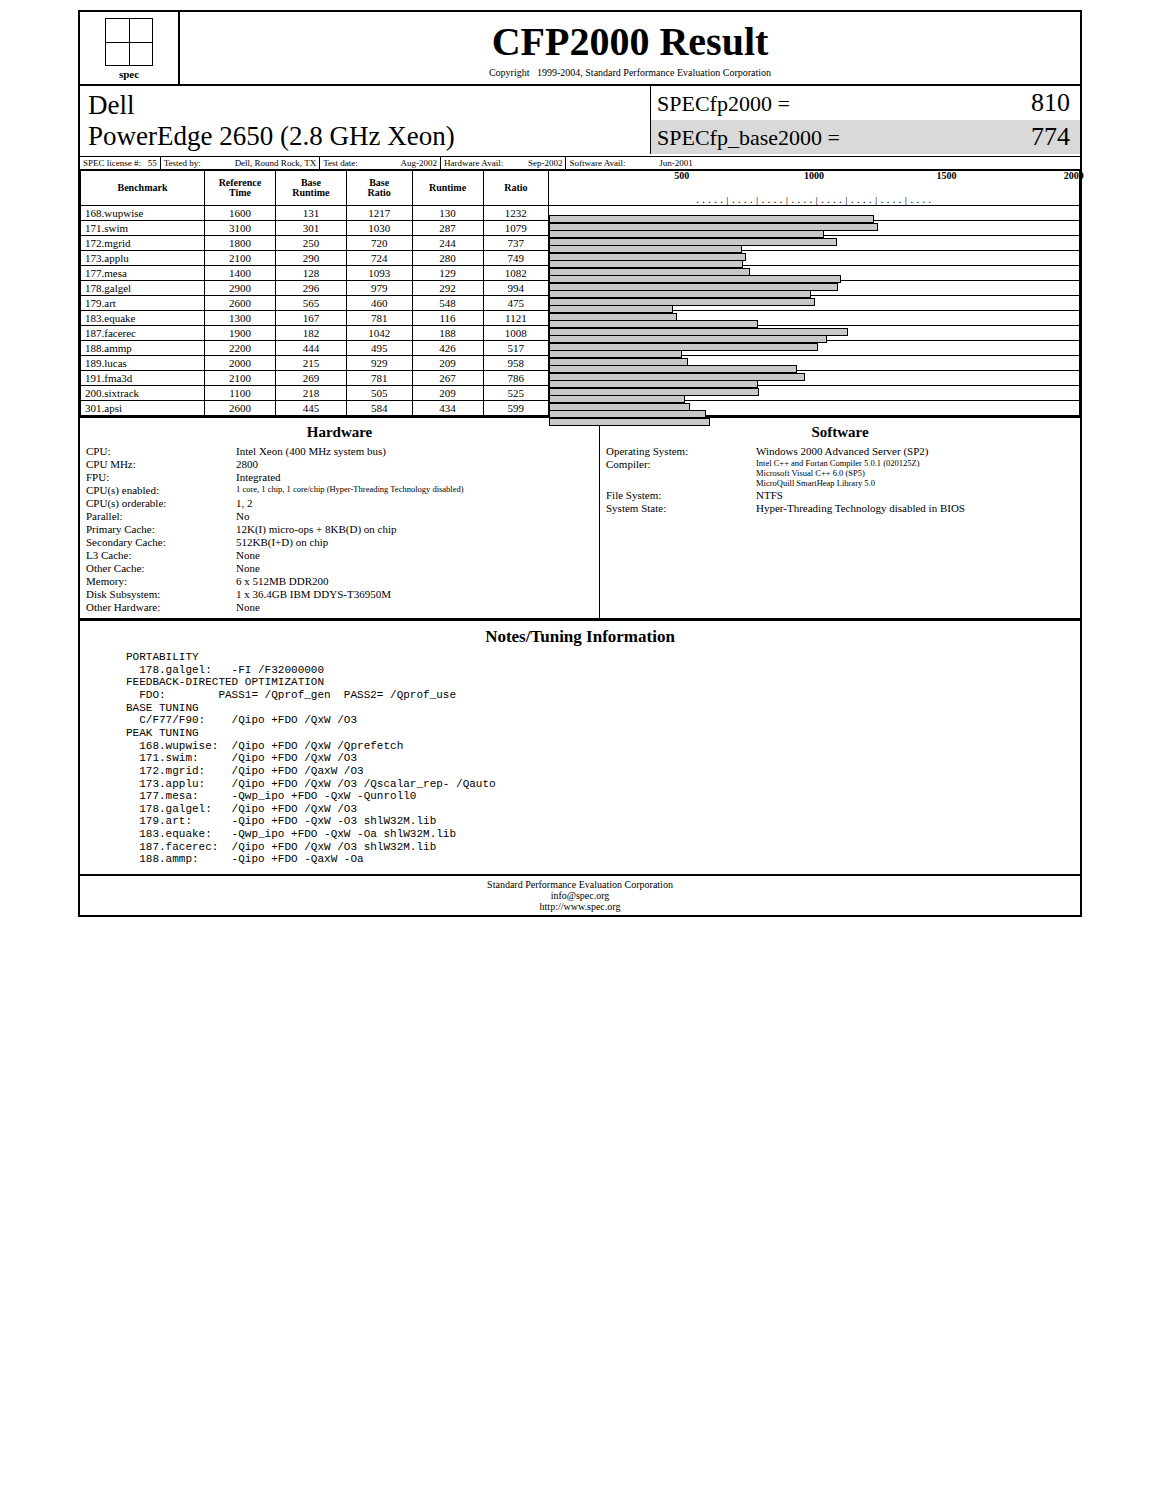spec
CFP2000 Result
Copyright 1999-2004, Standard Performance Evaluation Corporation
Dell
PowerEdge 2650 (2.8 GHz Xeon)
SPECfp2000 =
810
SPECfp_base2000 =
774
SPEC license #: 55
Tested by: Dell, Round Rock, TX
Test date: Aug-2002
Hardware Avail: Sep-2002
Software Avail: Jun-2001
| Benchmark | Reference Time | Base Runtime | Base Ratio | Runtime | Ratio | 500 1000 1500 2000 . . . . . / . . . . / . . . . / . . . . / . . . . / . . . . / . . . . / . . . . |
| --- | --- | --- | --- | --- | --- | --- |
| 168.wupwise | 1600 | 131 | 1217 | 130 | 1232 | |
| 171.swim | 3100 | 301 | 1030 | 287 | 1079 | |
| 172.mgrid | 1800 | 250 | 720 | 244 | 737 | |
| 173.applu | 2100 | 290 | 724 | 280 | 749 | |
| 177.mesa | 1400 | 128 | 1093 | 129 | 1082 | |
| 178.galgel | 2900 | 296 | 979 | 292 | 994 | |
| 179.art | 2600 | 565 | 460 | 548 | 475 | |
| 183.equake | 1300 | 167 | 781 | 116 | 1121 | |
| 187.facerec | 1900 | 182 | 1042 | 188 | 1008 | |
| 188.ammp | 2200 | 444 | 495 | 426 | 517 | |
| 189.lucas | 2000 | 215 | 929 | 209 | 958 | |
| 191.fma3d | 2100 | 269 | 781 | 267 | 786 | |
| 200.sixtrack | 1100 | 218 | 505 | 209 | 525 | |
| 301.apsi | 2600 | 445 | 584 | 434 | 599 | |
Hardware
CPU:
Intel Xeon (400 MHz system bus)
CPU MHz:
2800
FPU:
Integrated
CPU(s) enabled:
1 core, 1 chip, 1 core/chip (Hyper-Threading Technology disabled)
CPU(s) orderable:
1, 2
Parallel:
No
Primary Cache:
12K(I) micro-ops + 8KB(D) on chip
Secondary Cache:
512KB(I+D) on chip
L3 Cache:
None
Other Cache:
None
Memory:
6 x 512MB DDR200
Disk Subsystem:
1 x 36.4GB IBM DDYS-T36950M
Other Hardware:
None
Software
Operating System:
Windows 2000 Advanced Server (SP2)
Compiler:
Intel C++ and Fortan Compiler 5.0.1 (020125Z)
Microsoft Visual C++ 6.0 (SP5)
MicroQuill SmartHeap Library 5.0
File System:
NTFS
System State:
Hyper-Threading Technology disabled in BIOS
Notes/Tuning Information
PORTABILITY
  178.galgel:   -FI /F32000000
FEEDBACK-DIRECTED OPTIMIZATION
  FDO:        PASS1= /Qprof_gen  PASS2= /Qprof_use
BASE TUNING
  C/F77/F90:    /Qipo +FDO /QxW /O3
PEAK TUNING
  168.wupwise:  /Qipo +FDO /QxW /Qprefetch
  171.swim:     /Qipo +FDO /QxW /O3
  172.mgrid:    /Qipo +FDO /QaxW /O3
  173.applu:    /Qipo +FDO /QxW /O3 /Qscalar_rep- /Qauto
  177.mesa:     -Qwp_ipo +FDO -QxW -Qunroll0
  178.galgel:   /Qipo +FDO /QxW /O3
  179.art:      -Qipo +FDO -QxW -O3 shlW32M.lib
  183.equake:   -Qwp_ipo +FDO -QxW -Oa shlW32M.lib
  187.facerec:  /Qipo +FDO /QxW /O3 shlW32M.lib
  188.ammp:     -Qipo +FDO -QaxW -Oa
Standard Performance Evaluation Corporation
info@spec.org
http://www.spec.org